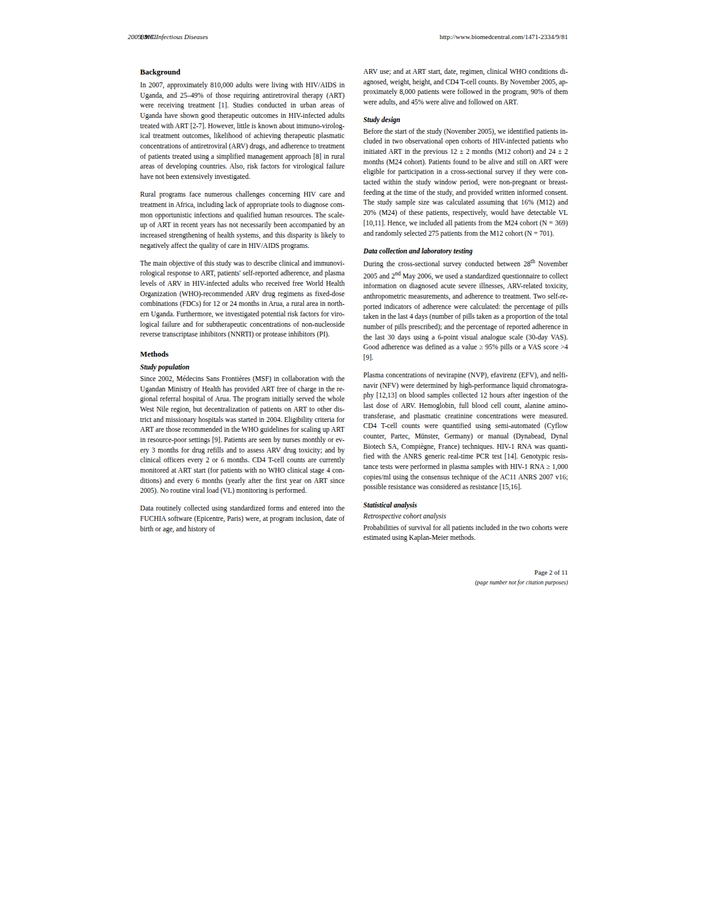BMC Infectious Diseases 2009, 9:81 http://www.biomedcentral.com/1471-2334/9/81
Background
In 2007, approximately 810,000 adults were living with HIV/AIDS in Uganda, and 25–49% of those requiring antiretroviral therapy (ART) were receiving treatment [1]. Studies conducted in urban areas of Uganda have shown good therapeutic outcomes in HIV-infected adults treated with ART [2-7]. However, little is known about immuno-virological treatment outcomes, likelihood of achieving therapeutic plasmatic concentrations of antiretroviral (ARV) drugs, and adherence to treatment of patients treated using a simplified management approach [8] in rural areas of developing countries. Also, risk factors for virological failure have not been extensively investigated.
Rural programs face numerous challenges concerning HIV care and treatment in Africa, including lack of appropriate tools to diagnose common opportunistic infections and qualified human resources. The scale-up of ART in recent years has not necessarily been accompanied by an increased strengthening of health systems, and this disparity is likely to negatively affect the quality of care in HIV/AIDS programs.
The main objective of this study was to describe clinical and immunovirological response to ART, patients' self-reported adherence, and plasma levels of ARV in HIV-infected adults who received free World Health Organization (WHO)-recommended ARV drug regimens as fixed-dose combinations (FDCs) for 12 or 24 months in Arua, a rural area in northern Uganda. Furthermore, we investigated potential risk factors for virological failure and for subtherapeutic concentrations of non-nucleoside reverse transcriptase inhibitors (NNRTI) or protease inhibitors (PI).
Methods
Study population
Since 2002, Médecins Sans Frontières (MSF) in collaboration with the Ugandan Ministry of Health has provided ART free of charge in the regional referral hospital of Arua. The program initially served the whole West Nile region, but decentralization of patients on ART to other district and missionary hospitals was started in 2004. Eligibility criteria for ART are those recommended in the WHO guidelines for scaling up ART in resource-poor settings [9]. Patients are seen by nurses monthly or every 3 months for drug refills and to assess ARV drug toxicity; and by clinical officers every 2 or 6 months. CD4 T-cell counts are currently monitored at ART start (for patients with no WHO clinical stage 4 conditions) and every 6 months (yearly after the first year on ART since 2005). No routine viral load (VL) monitoring is performed.
Data routinely collected using standardized forms and entered into the FUCHIA software (Epicentre, Paris) were, at program inclusion, date of birth or age, and history of
ARV use; and at ART start, date, regimen, clinical WHO conditions diagnosed, weight, height, and CD4 T-cell counts. By November 2005, approximately 8,000 patients were followed in the program, 90% of them were adults, and 45% were alive and followed on ART.
Study design
Before the start of the study (November 2005), we identified patients included in two observational open cohorts of HIV-infected patients who initiated ART in the previous 12 ± 2 months (M12 cohort) and 24 ± 2 months (M24 cohort). Patients found to be alive and still on ART were eligible for participation in a cross-sectional survey if they were contacted within the study window period, were non-pregnant or breastfeeding at the time of the study, and provided written informed consent. The study sample size was calculated assuming that 16% (M12) and 20% (M24) of these patients, respectively, would have detectable VL [10,11]. Hence, we included all patients from the M24 cohort (N = 369) and randomly selected 275 patients from the M12 cohort (N = 701).
Data collection and laboratory testing
During the cross-sectional survey conducted between 28th November 2005 and 2nd May 2006, we used a standardized questionnaire to collect information on diagnosed acute severe illnesses, ARV-related toxicity, anthropometric measurements, and adherence to treatment. Two self-reported indicators of adherence were calculated: the percentage of pills taken in the last 4 days (number of pills taken as a proportion of the total number of pills prescribed); and the percentage of reported adherence in the last 30 days using a 6-point visual analogue scale (30-day VAS). Good adherence was defined as a value ≥ 95% pills or a VAS score >4 [9].
Plasma concentrations of nevirapine (NVP), efavirenz (EFV), and nelfinavir (NFV) were determined by high-performance liquid chromatography [12,13] on blood samples collected 12 hours after ingestion of the last dose of ARV. Hemoglobin, full blood cell count, alanine aminotransferase, and plasmatic creatinine concentrations were measured. CD4 T-cell counts were quantified using semi-automated (Cyflow counter, Partec, Münster, Germany) or manual (Dynabead, Dynal Biotech SA, Compiègne, France) techniques. HIV-1 RNA was quantified with the ANRS generic real-time PCR test [14]. Genotypic resistance tests were performed in plasma samples with HIV-1 RNA ≥ 1,000 copies/ml using the consensus technique of the AC11 ANRS 2007 v16; possible resistance was considered as resistance [15,16].
Statistical analysis
Retrospective cohort analysis
Probabilities of survival for all patients included in the two cohorts were estimated using Kaplan-Meier methods.
Page 2 of 11 (page number not for citation purposes)